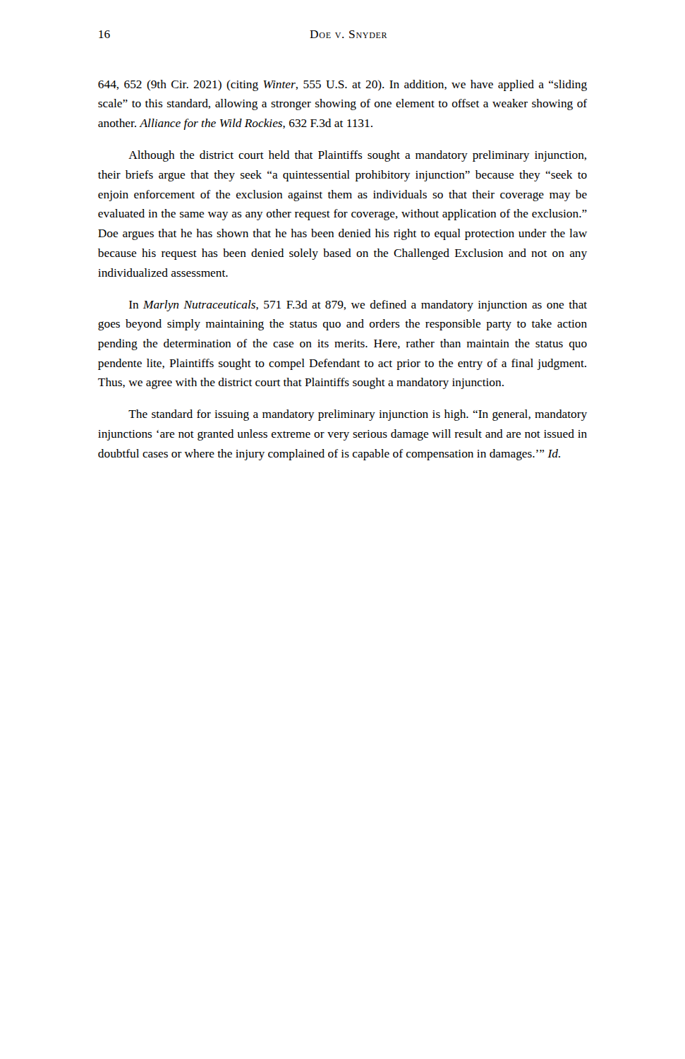16 Doe v. Snyder
644, 652 (9th Cir. 2021) (citing Winter, 555 U.S. at 20). In addition, we have applied a “sliding scale” to this standard, allowing a stronger showing of one element to offset a weaker showing of another. Alliance for the Wild Rockies, 632 F.3d at 1131.
Although the district court held that Plaintiffs sought a mandatory preliminary injunction, their briefs argue that they seek “a quintessential prohibitory injunction” because they “seek to enjoin enforcement of the exclusion against them as individuals so that their coverage may be evaluated in the same way as any other request for coverage, without application of the exclusion.” Doe argues that he has shown that he has been denied his right to equal protection under the law because his request has been denied solely based on the Challenged Exclusion and not on any individualized assessment.
In Marlyn Nutraceuticals, 571 F.3d at 879, we defined a mandatory injunction as one that goes beyond simply maintaining the status quo and orders the responsible party to take action pending the determination of the case on its merits. Here, rather than maintain the status quo pendente lite, Plaintiffs sought to compel Defendant to act prior to the entry of a final judgment. Thus, we agree with the district court that Plaintiffs sought a mandatory injunction.
The standard for issuing a mandatory preliminary injunction is high. “In general, mandatory injunctions ‘are not granted unless extreme or very serious damage will result and are not issued in doubtful cases or where the injury complained of is capable of compensation in damages.’” Id.